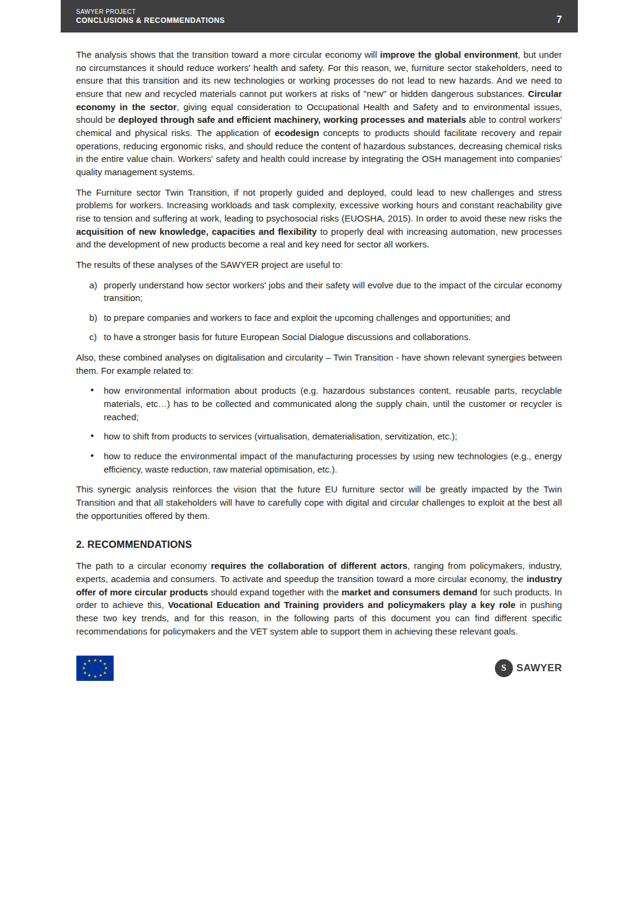Sawyer project
Conclusions & Recommendations
7
The analysis shows that the transition toward a more circular economy will improve the global environment, but under no circumstances it should reduce workers' health and safety. For this reason, we, furniture sector stakeholders, need to ensure that this transition and its new technologies or working processes do not lead to new hazards. And we need to ensure that new and recycled materials cannot put workers at risks of "new" or hidden dangerous substances. Circular economy in the sector, giving equal consideration to Occupational Health and Safety and to environmental issues, should be deployed through safe and efficient machinery, working processes and materials able to control workers' chemical and physical risks. The application of ecodesign concepts to products should facilitate recovery and repair operations, reducing ergonomic risks, and should reduce the content of hazardous substances, decreasing chemical risks in the entire value chain. Workers' safety and health could increase by integrating the OSH management into companies' quality management systems.
The Furniture sector Twin Transition, if not properly guided and deployed, could lead to new challenges and stress problems for workers. Increasing workloads and task complexity, excessive working hours and constant reachability give rise to tension and suffering at work, leading to psychosocial risks (EUOSHA, 2015). In order to avoid these new risks the acquisition of new knowledge, capacities and flexibility to properly deal with increasing automation, new processes and the development of new products become a real and key need for sector all workers.
The results of these analyses of the SAWYER project are useful to:
properly understand how sector workers' jobs and their safety will evolve due to the impact of the circular economy transition;
to prepare companies and workers to face and exploit the upcoming challenges and opportunities; and
to have a stronger basis for future European Social Dialogue discussions and collaborations.
Also, these combined analyses on digitalisation and circularity – Twin Transition - have shown relevant synergies between them. For example related to:
how environmental information about products (e.g. hazardous substances content, reusable parts, recyclable materials, etc…) has to be collected and communicated along the supply chain, until the customer or recycler is reached;
how to shift from products to services (virtualisation, dematerialisation, servitization, etc.);
how to reduce the environmental impact of the manufacturing processes by using new technologies (e.g., energy efficiency, waste reduction, raw material optimisation, etc.).
This synergic analysis reinforces the vision that the future EU furniture sector will be greatly impacted by the Twin Transition and that all stakeholders will have to carefully cope with digital and circular challenges to exploit at the best all the opportunities offered by them.
2. Recommendations
The path to a circular economy requires the collaboration of different actors, ranging from policymakers, industry, experts, academia and consumers. To activate and speedup the transition toward a more circular economy, the industry offer of more circular products should expand together with the market and consumers demand for such products. In order to achieve this, Vocational Education and Training providers and policymakers play a key role in pushing these two key trends, and for this reason, in the following parts of this document you can find different specific recommendations for policymakers and the VET system able to support them in achieving these relevant goals.
★ ★ ★ ★ ★ ★ ★ ★ ★ ★ ★ ★
S
SAWYER